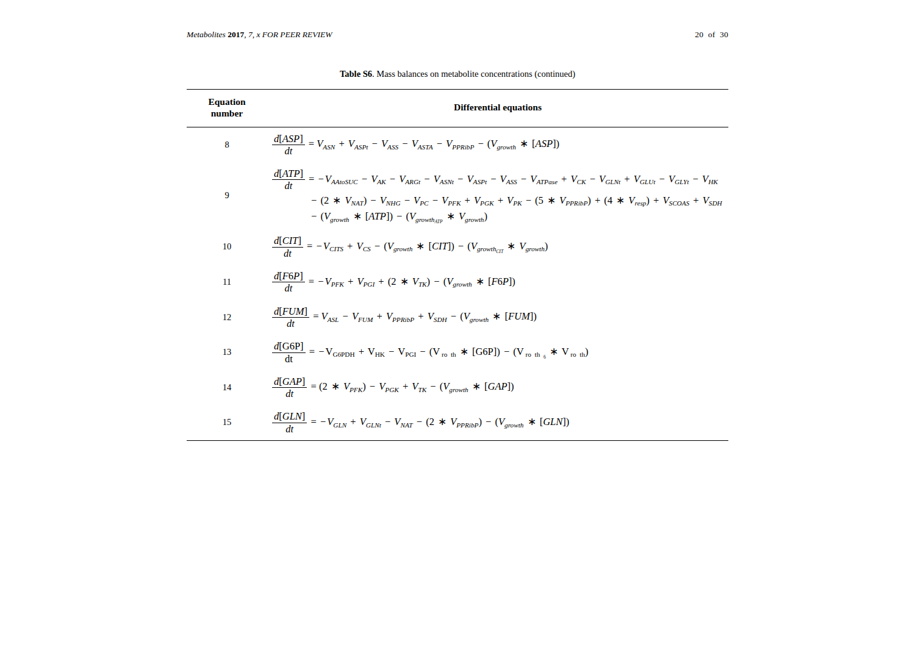Metabolites 2017, 7, x FOR PEER REVIEW
20 of 30
Table S6. Mass balances on metabolite concentrations (continued)
| Equation number | Differential equations |
| --- | --- |
| 8 | d [ ASP ] dt = V ASN + V ASPt − V ASS − V ASTA − V PPRibP − ( V growth ∗ [ ASP ]) |
| 9 | d [ ATP ] dt = − V AAtoSUC − V AK − V ARGt − V ASNt − V ASPt − V ASS − V ATPase + V CK − V GLNt + V GLUt − V GLYt − V HK − (2 ∗ V NAT ) − V NHG − V PC − V PFK + V PGK + V PK − (5 ∗ V PPRibP ) + (4 ∗ V resp ) + V SCOAS + V SDH − ( V growth ∗ [ ATP ]) − ( V growth ATP ∗ V growth ) |
| 10 | d [ CIT ] dt = − V CITS + V CS − ( V growth ∗ [ CIT ]) − ( V growth CIT ∗ V growth ) |
| 11 | d [ F 6 P ] dt = − V PFK + V PGI + (2 ∗ V TK ) − ( V growth ∗ [ F 6 P ]) |
| 12 | d [ FUM ] dt = V ASL − V FUM + V PPRibP + V SDH − ( V growth ∗ [ FUM ]) |
| 13 | d [G6P] dt = − V G6PDH + V HK − V PGI − (V ro th ∗ [G6P]) − (V ro th 6 ∗ V ro th ) |
| 14 | d [ GAP ] dt = (2 ∗ V PFK ) − V PGK + V TK − ( V growth ∗ [ GAP ]) |
| 15 | d [ GLN ] dt = − V GLN + V GLNt − V NAT − (2 ∗ V PPRibP ) − ( V growth ∗ [ GLN ]) |